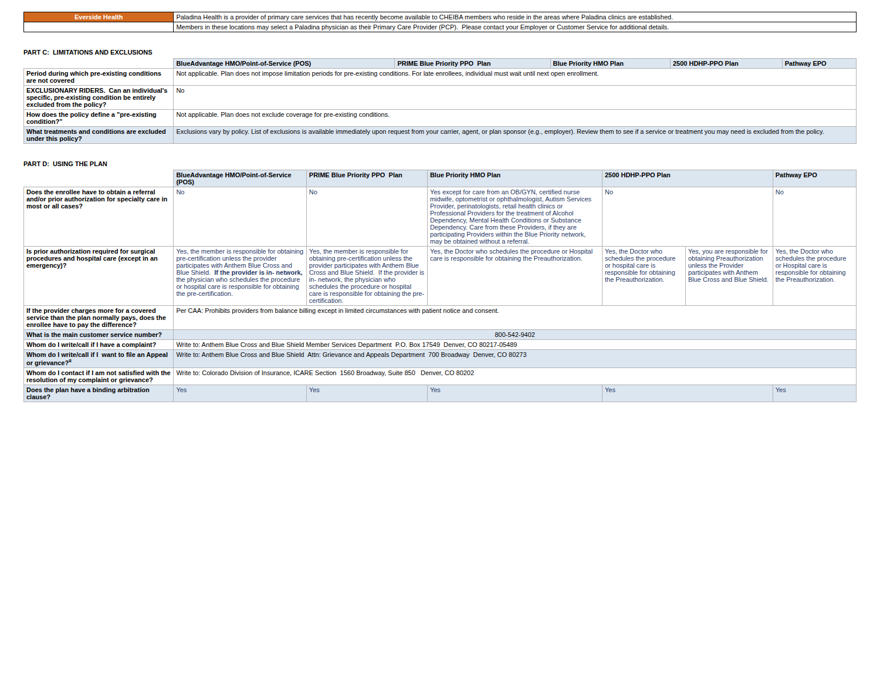| Everside Health | Paladina Health is a provider of primary care services that has recently become available to CHEIBA members who reside in the areas where Paladina clinics are established. |
| | Members in these locations may select a Paladina physician as their Primary Care Provider (PCP). Please contact your Employer or Customer Service for additional details. |
PART C: LIMITATIONS AND EXCLUSIONS
| | BlueAdvantage HMO/Point-of-Service (POS) | PRIME Blue Priority PPO Plan | Blue Priority HMO Plan | 2500 HDHP-PPO Plan | Pathway EPO |
| Period during which pre-existing conditions are not covered | Not applicable. Plan does not impose limitation periods for pre-existing conditions. For late enrollees, individual must wait until next open enrollment. |
| EXCLUSIONARY RIDERS. Can an individual's specific, pre-existing condition be entirely excluded from the policy? | No |
| How does the policy define a "pre-existing condition?" | Not applicable. Plan does not exclude coverage for pre-existing conditions. |
| What treatments and conditions are excluded under this policy? | Exclusions vary by policy. List of exclusions is available immediately upon request from your carrier, agent, or plan sponsor (e.g., employer). Review them to see if a service or treatment you may need is excluded from the policy. |
PART D: USING THE PLAN
| | BlueAdvantage HMO/Point-of-Service (POS) | PRIME Blue Priority PPO Plan | Blue Priority HMO Plan | 2500 HDHP-PPO Plan | Pathway EPO |
| Does the enrollee have to obtain a referral and/or prior authorization for specialty care in most or all cases? | No | No | Yes except for care from an OB/GYN, certified nurse midwife, optometrist or ophthalmologist, Autism Services Provider, perinatologists, retail health clinics or Professional Providers for the treatment of Alcohol Dependency, Mental Health Conditions or Substance Dependency. Care from these Providers, if they are participating Providers within the Blue Priority network, may be obtained without a referral. | No | No |
| Is prior authorization required for surgical procedures and hospital care (except in an emergency)? | Yes, the member is responsible for obtaining pre-certification unless the provider participates with Anthem Blue Cross and Blue Shield. If the provider is in- network, the physician who schedules the procedure or hospital care is responsible for obtaining the pre-certification. | Yes, the member is responsible for obtaining pre-certification unless the provider participates with Anthem Blue Cross and Blue Shield. If the provider is in- network, the physician who schedules the procedure or hospital care is responsible for obtaining the pre-certification. | Yes, the Doctor who schedules the procedure or Hospital care is responsible for obtaining the Preauthorization. | Yes, the Doctor who schedules the procedure or hospital care is responsible for obtaining the Preauthorization. | Yes, you are responsible for obtaining Preauthorization unless the Provider participates with Anthem Blue Cross and Blue Shield. | Yes, the Doctor who schedules the procedure or Hospital care is responsible for obtaining the Preauthorization. |
| If the provider charges more for a covered service than the plan normally pays, does the enrollee have to pay the difference? | Per CAA: Prohibits providers from balance billing except in limited circumstances with patient notice and consent. |
| What is the main customer service number? | 800-542-9402 |
| Whom do I write/call if I have a complaint? | Write to: Anthem Blue Cross and Blue Shield Member Services Department P.O. Box 17549 Denver, CO 80217-05489 |
| Whom do I write/call if I want to file an Appeal or grievance? 8 | Write to: Anthem Blue Cross and Blue Shield Attn: Grievance and Appeals Department 700 Broadway Denver, CO 80273 |
| Whom do I contact if I am not satisfied with the resolution of my complaint or grievance? | Write to: Colorado Division of Insurance, ICARE Section 1560 Broadway, Suite 850 Denver, CO 80202 |
| Does the plan have a binding arbitration clause? | Yes | Yes | Yes | Yes | Yes |